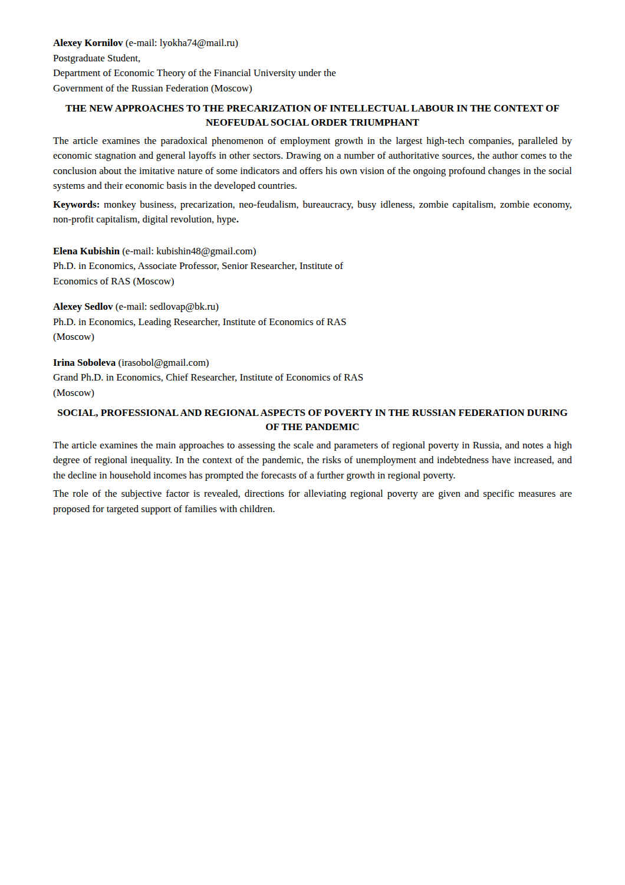Alexey Kornilov (e-mail: lyokha74@mail.ru)
Postgraduate Student,
Department of Economic Theory of the Financial University under the
Government of the Russian Federation (Moscow)
The new approaches to the precarization of intellectual labour in the context of neofeudal social order triumphant
The article examines the paradoxical phenomenon of employment growth in the largest high-tech companies, paralleled by economic stagnation and general layoffs in other sectors. Drawing on a number of authoritative sources, the author comes to the conclusion about the imitative nature of some indicators and offers his own vision of the ongoing profound changes in the social systems and their economic basis in the developed countries.
Keywords: monkey business, precarization, neo-feudalism, bureaucracy, busy idleness, zombie capitalism, zombie economy, non-profit capitalism, digital revolution, hype.
Elena Kubishin (e-mail: kubishin48@gmail.com)
Ph.D. in Economics, Associate Professor, Senior Researcher, Institute of
Economics of RAS (Moscow)
Alexey Sedlov (e-mail: sedlovap@bk.ru)
Ph.D. in Economics, Leading Researcher, Institute of Economics of RAS
(Moscow)
Irina Soboleva (irasobol@gmail.com)
Grand Ph.D. in Economics, Chief Researcher, Institute of Economics of RAS
(Moscow)
Social, professional and regional aspects of poverty in the Russian Federation during of the pandemic
The article examines the main approaches to assessing the scale and parameters of regional poverty in Russia, and notes a high degree of regional inequality. In the context of the pandemic, the risks of unemployment and indebtedness have increased, and the decline in household incomes has prompted the forecasts of a further growth in regional poverty.
The role of the subjective factor is revealed, directions for alleviating regional poverty are given and specific measures are proposed for targeted support of families with children.